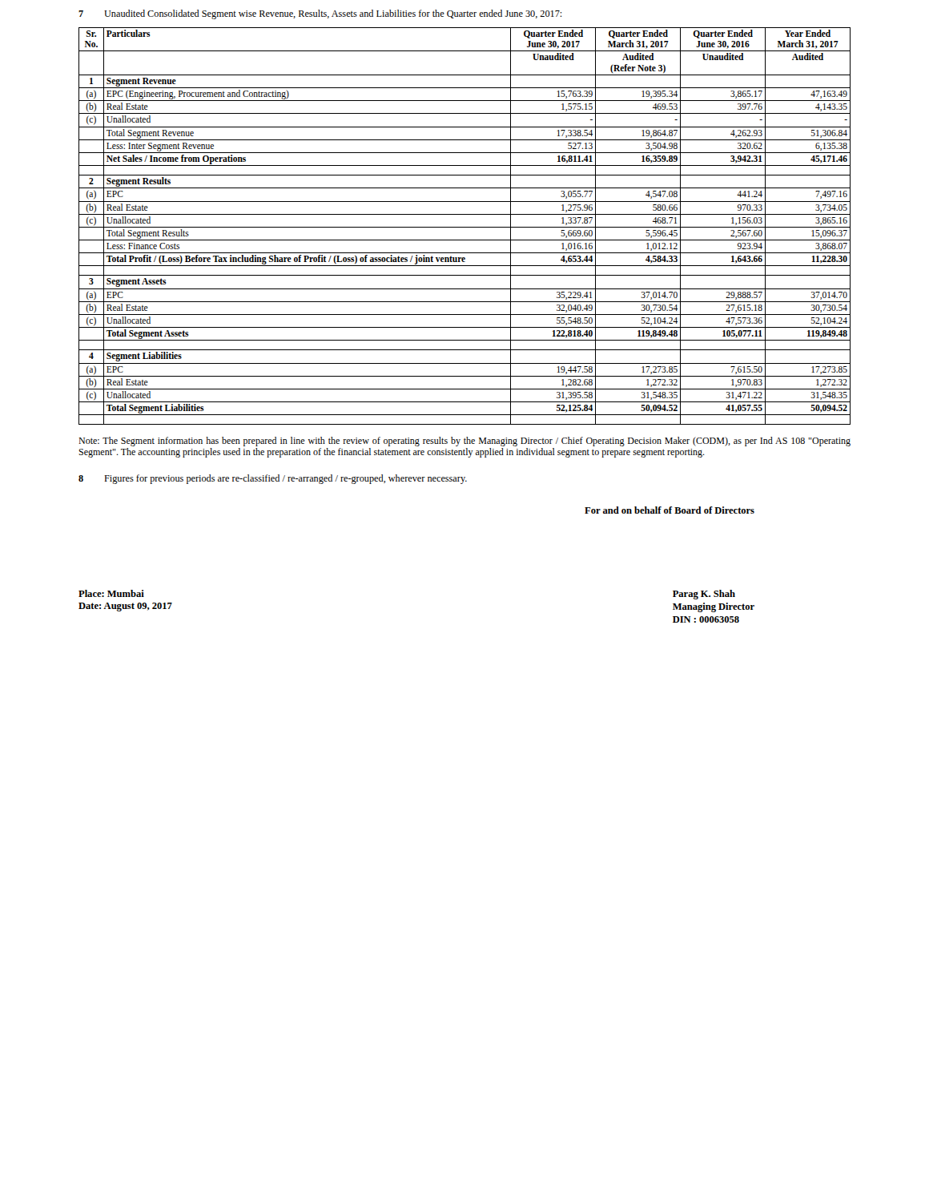7
Unaudited Consolidated Segment wise Revenue, Results, Assets and Liabilities for the Quarter ended June 30, 2017:
| Sr. No. | Particulars | Quarter Ended June 30, 2017 | Quarter Ended March 31, 2017 | Quarter Ended June 30, 2016 | Year Ended March 31, 2017 |
| --- | --- | --- | --- | --- | --- |
| | | Unaudited | Audited (Refer Note 3) | Unaudited | Audited |
| 1 | Segment Revenue | | | | |
| (a) | EPC (Engineering, Procurement and Contracting) | 15,763.39 | 19,395.34 | 3,865.17 | 47,163.49 |
| (b) | Real Estate | 1,575.15 | 469.53 | 397.76 | 4,143.35 |
| (c) | Unallocated | - | - | - | - |
| | Total Segment Revenue | 17,338.54 | 19,864.87 | 4,262.93 | 51,306.84 |
| | Less: Inter Segment Revenue | 527.13 | 3,504.98 | 320.62 | 6,135.38 |
| | Net Sales / Income from Operations | 16,811.41 | 16,359.89 | 3,942.31 | 45,171.46 |
| 2 | Segment Results | | | | |
| (a) | EPC | 3,055.77 | 4,547.08 | 441.24 | 7,497.16 |
| (b) | Real Estate | 1,275.96 | 580.66 | 970.33 | 3,734.05 |
| (c) | Unallocated | 1,337.87 | 468.71 | 1,156.03 | 3,865.16 |
| | Total Segment Results | 5,669.60 | 5,596.45 | 2,567.60 | 15,096.37 |
| | Less: Finance Costs | 1,016.16 | 1,012.12 | 923.94 | 3,868.07 |
| | Total Profit / (Loss) Before Tax including Share of Profit / (Loss) of associates / joint venture | 4,653.44 | 4,584.33 | 1,643.66 | 11,228.30 |
| 3 | Segment Assets | | | | |
| (a) | EPC | 35,229.41 | 37,014.70 | 29,888.57 | 37,014.70 |
| (b) | Real Estate | 32,040.49 | 30,730.54 | 27,615.18 | 30,730.54 |
| (c) | Unallocated | 55,548.50 | 52,104.24 | 47,573.36 | 52,104.24 |
| | Total Segment Assets | 122,818.40 | 119,849.48 | 105,077.11 | 119,849.48 |
| 4 | Segment Liabilities | | | | |
| (a) | EPC | 19,447.58 | 17,273.85 | 7,615.50 | 17,273.85 |
| (b) | Real Estate | 1,282.68 | 1,272.32 | 1,970.83 | 1,272.32 |
| (c) | Unallocated | 31,395.58 | 31,548.35 | 31,471.22 | 31,548.35 |
| | Total Segment Liabilities | 52,125.84 | 50,094.52 | 41,057.55 | 50,094.52 |
Note: The Segment information has been prepared in line with the review of operating results by the Managing Director / Chief Operating Decision Maker (CODM), as per Ind AS 108 "Operating Segment". The accounting principles used in the preparation of the financial statement are consistently applied in individual segment to prepare segment reporting.
8
Figures for previous periods are re-classified / re-arranged / re-grouped, wherever necessary.
For and on behalf of Board of Directors
Place: Mumbai
Date: August 09, 2017
Parag K. Shah
Managing Director
DIN : 00063058